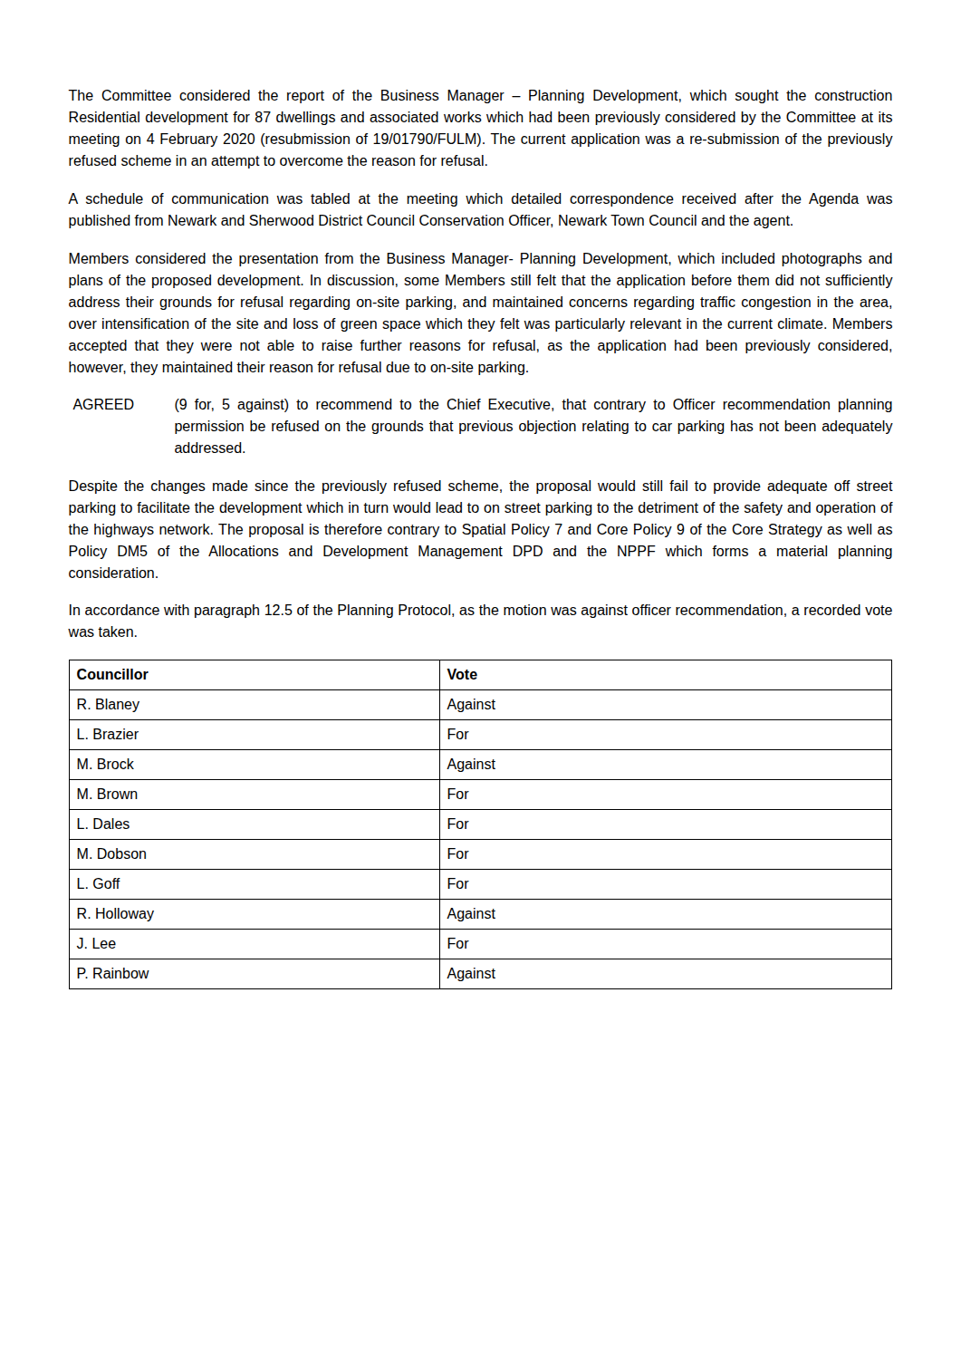The Committee considered the report of the Business Manager – Planning Development, which sought the construction Residential development for 87 dwellings and associated works which had been previously considered by the Committee at its meeting on 4 February 2020 (resubmission of 19/01790/FULM). The current application was a re-submission of the previously refused scheme in an attempt to overcome the reason for refusal.
A schedule of communication was tabled at the meeting which detailed correspondence received after the Agenda was published from Newark and Sherwood District Council Conservation Officer, Newark Town Council and the agent.
Members considered the presentation from the Business Manager- Planning Development, which included photographs and plans of the proposed development. In discussion, some Members still felt that the application before them did not sufficiently address their grounds for refusal regarding on-site parking, and maintained concerns regarding traffic congestion in the area, over intensification of the site and loss of green space which they felt was particularly relevant in the current climate. Members accepted that they were not able to raise further reasons for refusal, as the application had been previously considered, however, they maintained their reason for refusal due to on-site parking.
AGREED
(9 for, 5 against) to recommend to the Chief Executive, that contrary to Officer recommendation planning permission be refused on the grounds that previous objection relating to car parking has not been adequately addressed.
Despite the changes made since the previously refused scheme, the proposal would still fail to provide adequate off street parking to facilitate the development which in turn would lead to on street parking to the detriment of the safety and operation of the highways network. The proposal is therefore contrary to Spatial Policy 7 and Core Policy 9 of the Core Strategy as well as Policy DM5 of the Allocations and Development Management DPD and the NPPF which forms a material planning consideration.
In accordance with paragraph 12.5 of the Planning Protocol, as the motion was against officer recommendation, a recorded vote was taken.
| Councillor | Vote |
| --- | --- |
| R. Blaney | Against |
| L. Brazier | For |
| M. Brock | Against |
| M. Brown | For |
| L. Dales | For |
| M. Dobson | For |
| L. Goff | For |
| R. Holloway | Against |
| J. Lee | For |
| P. Rainbow | Against |